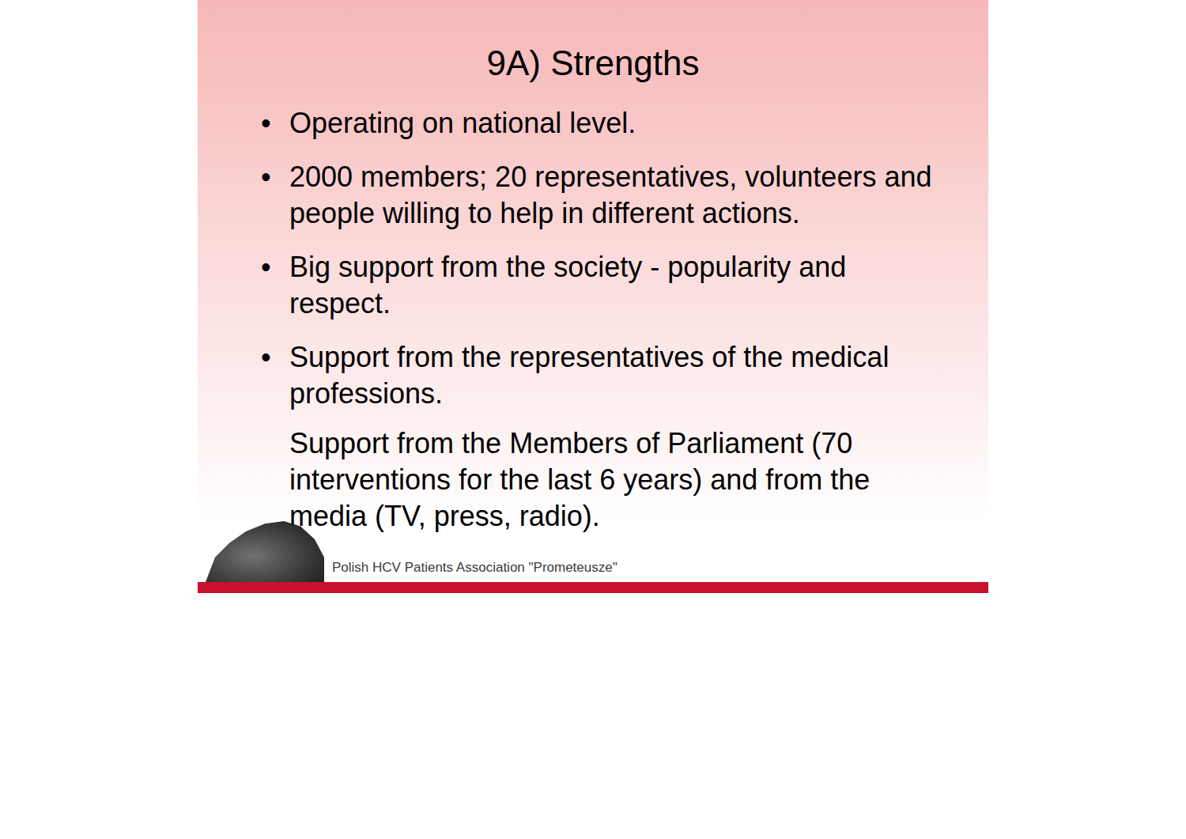9A) Strengths
Operating on national level.
2000 members; 20 representatives, volunteers and people willing to help in different actions.
Big support from the society - popularity and respect.
Support from the representatives of the medical professions.
Support from the Members of Parliament (70 interventions for the last 6 years) and from the media (TV, press, radio).
Polish HCV Patients Association "Prometeusze"